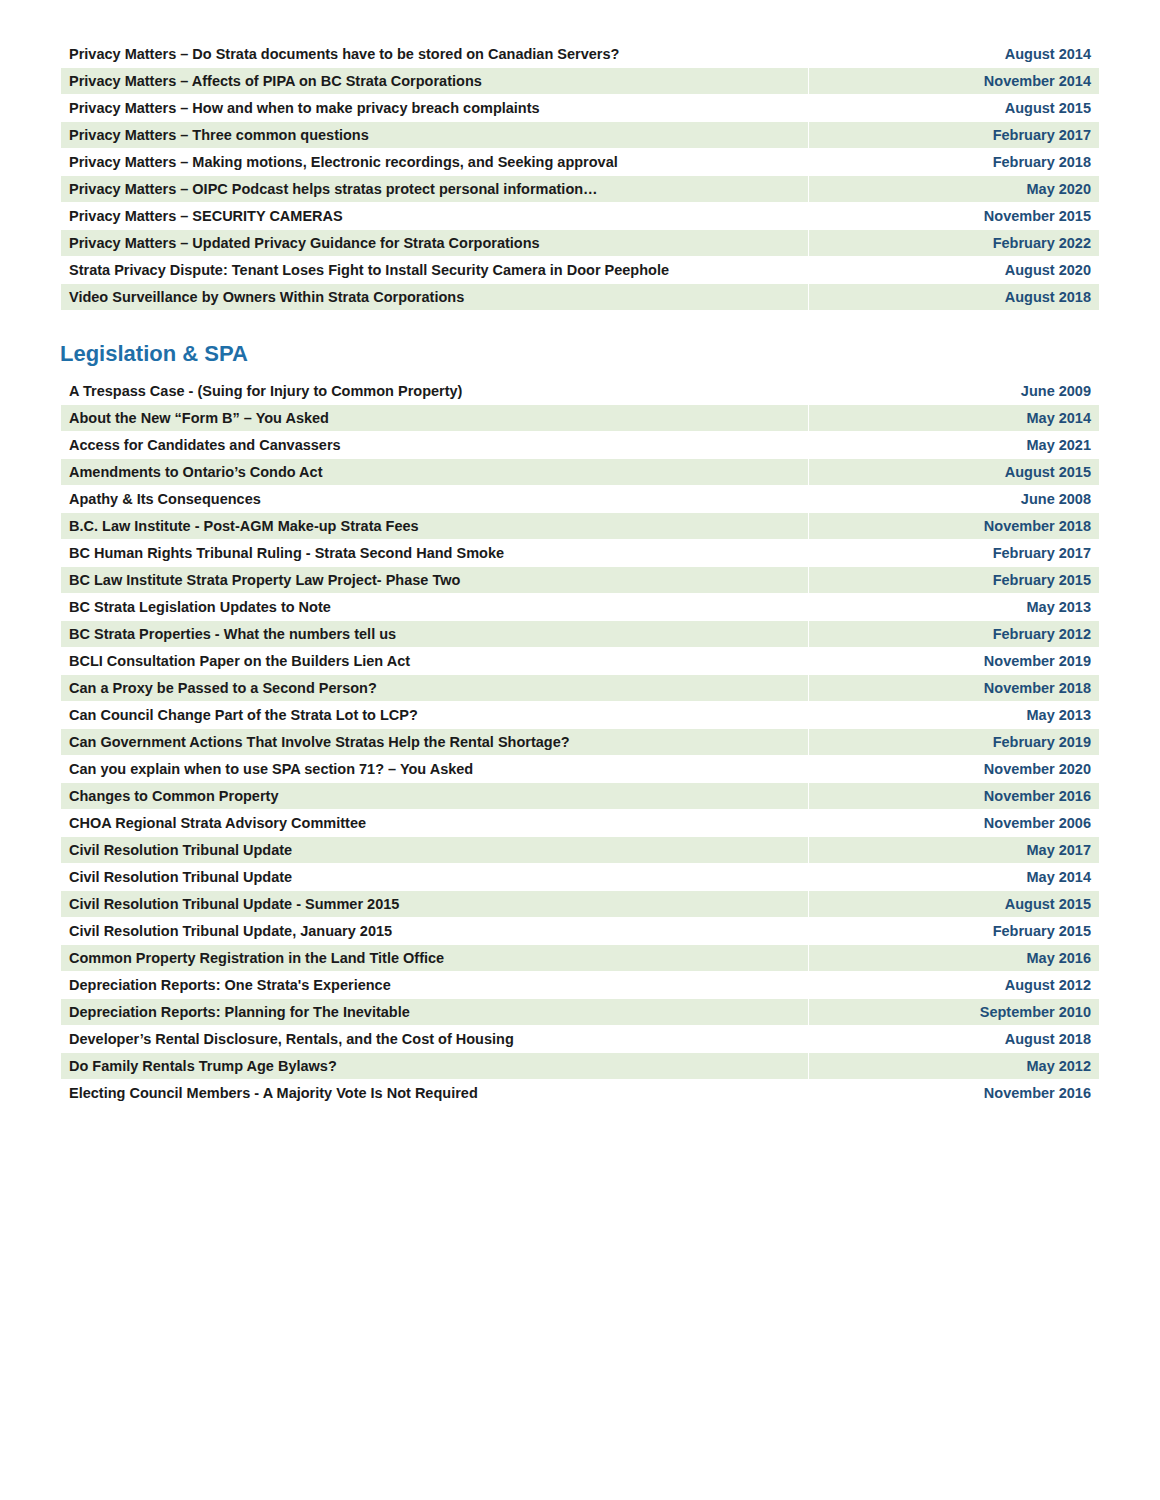| Privacy Matters – Do Strata documents have to be stored on Canadian Servers? | August 2014 |
| Privacy Matters – Affects of PIPA on BC Strata Corporations | November 2014 |
| Privacy Matters – How and when to make privacy breach complaints | August 2015 |
| Privacy Matters – Three common questions | February 2017 |
| Privacy Matters – Making motions, Electronic recordings, and Seeking approval | February 2018 |
| Privacy Matters – OIPC Podcast helps stratas protect personal information… | May 2020 |
| Privacy Matters – SECURITY CAMERAS | November 2015 |
| Privacy Matters – Updated Privacy Guidance for Strata Corporations | February 2022 |
| Strata Privacy Dispute: Tenant Loses Fight to Install Security Camera in Door Peephole | August 2020 |
| Video Surveillance by Owners Within Strata Corporations | August 2018 |
Legislation & SPA
| A Trespass Case - (Suing for Injury to Common Property) | June 2009 |
| About the New “Form B” – You Asked | May 2014 |
| Access for Candidates and Canvassers | May 2021 |
| Amendments to Ontario’s Condo Act | August 2015 |
| Apathy & Its Consequences | June 2008 |
| B.C. Law Institute - Post-AGM Make-up Strata Fees | November 2018 |
| BC Human Rights Tribunal Ruling - Strata Second Hand Smoke | February 2017 |
| BC Law Institute Strata Property Law Project- Phase Two | February 2015 |
| BC Strata Legislation Updates to Note | May 2013 |
| BC Strata Properties - What the numbers tell us | February 2012 |
| BCLI Consultation Paper on the Builders Lien Act | November 2019 |
| Can a Proxy be Passed to a Second Person? | November 2018 |
| Can Council Change Part of the Strata Lot to LCP? | May 2013 |
| Can Government Actions That Involve Stratas Help the Rental Shortage? | February 2019 |
| Can you explain when to use SPA section 71? – You Asked | November 2020 |
| Changes to Common Property | November 2016 |
| CHOA Regional Strata Advisory Committee | November 2006 |
| Civil Resolution Tribunal Update | May 2017 |
| Civil Resolution Tribunal Update | May 2014 |
| Civil Resolution Tribunal Update - Summer 2015 | August 2015 |
| Civil Resolution Tribunal Update, January 2015 | February 2015 |
| Common Property Registration in the Land Title Office | May 2016 |
| Depreciation Reports: One Strata's Experience | August 2012 |
| Depreciation Reports: Planning for The Inevitable | September 2010 |
| Developer’s Rental Disclosure, Rentals, and the Cost of Housing | August 2018 |
| Do Family Rentals Trump Age Bylaws? | May 2012 |
| Electing Council Members - A Majority Vote Is Not Required | November 2016 |